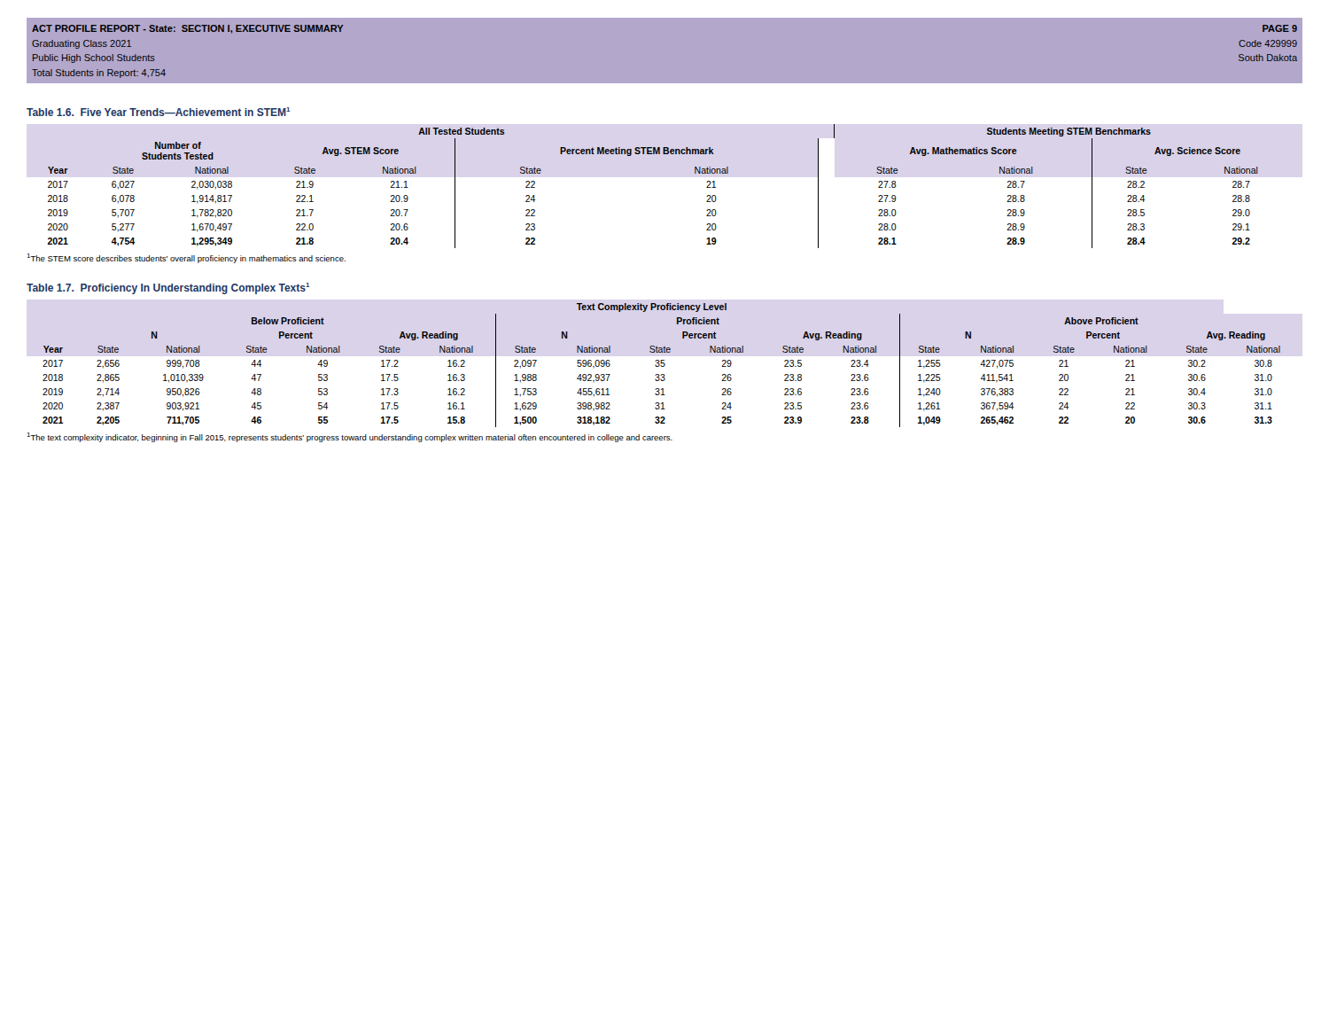ACT PROFILE REPORT - State: SECTION I, EXECUTIVE SUMMARY PAGE 9
Graduating Class 2021 Code 429999
Public High School Students South Dakota
Total Students in Report: 4,754
Table 1.6. Five Year Trends—Achievement in STEM1
| | All Tested Students | Students Meeting STEM Benchmarks |
| | Number of Students Tested | Avg. STEM Score | Percent Meeting STEM Benchmark | | Avg. Mathematics Score | Avg. Science Score |
| Year | State | National | State | National | State | National | | State | National | State | National |
| 2017 | 6,027 | 2,030,038 | 21.9 | 21.1 | 22 | 21 | | 27.8 | 28.7 | 28.2 | 28.7 |
| 2018 | 6,078 | 1,914,817 | 22.1 | 20.9 | 24 | 20 | | 27.9 | 28.8 | 28.4 | 28.8 |
| 2019 | 5,707 | 1,782,820 | 21.7 | 20.7 | 22 | 20 | | 28.0 | 28.9 | 28.5 | 29.0 |
| 2020 | 5,277 | 1,670,497 | 22.0 | 20.6 | 23 | 20 | | 28.0 | 28.9 | 28.3 | 29.1 |
| 2021 | 4,754 | 1,295,349 | 21.8 | 20.4 | 22 | 19 | | 28.1 | 28.9 | 28.4 | 29.2 |
1The STEM score describes students' overall proficiency in mathematics and science.
Table 1.7. Proficiency In Understanding Complex Texts1
| | Text Complexity Proficiency Level |
| | Below Proficient | Proficient | Above Proficient |
| | N | Percent | Avg. Reading | N | Percent | Avg. Reading | N | Percent | Avg. Reading |
| Year | State | National | State | National | State | National | State | National | State | National | State | National | State | National | State | National | State | National |
| 2017 | 2,656 | 999,708 | 44 | 49 | 17.2 | 16.2 | 2,097 | 596,096 | 35 | 29 | 23.5 | 23.4 | 1,255 | 427,075 | 21 | 21 | 30.2 | 30.8 |
| 2018 | 2,865 | 1,010,339 | 47 | 53 | 17.5 | 16.3 | 1,988 | 492,937 | 33 | 26 | 23.8 | 23.6 | 1,225 | 411,541 | 20 | 21 | 30.6 | 31.0 |
| 2019 | 2,714 | 950,826 | 48 | 53 | 17.3 | 16.2 | 1,753 | 455,611 | 31 | 26 | 23.6 | 23.6 | 1,240 | 376,383 | 22 | 21 | 30.4 | 31.0 |
| 2020 | 2,387 | 903,921 | 45 | 54 | 17.5 | 16.1 | 1,629 | 398,982 | 31 | 24 | 23.5 | 23.6 | 1,261 | 367,594 | 24 | 22 | 30.3 | 31.1 |
| 2021 | 2,205 | 711,705 | 46 | 55 | 17.5 | 15.8 | 1,500 | 318,182 | 32 | 25 | 23.9 | 23.8 | 1,049 | 265,462 | 22 | 20 | 30.6 | 31.3 |
1The text complexity indicator, beginning in Fall 2015, represents students' progress toward understanding complex written material often encountered in college and careers.